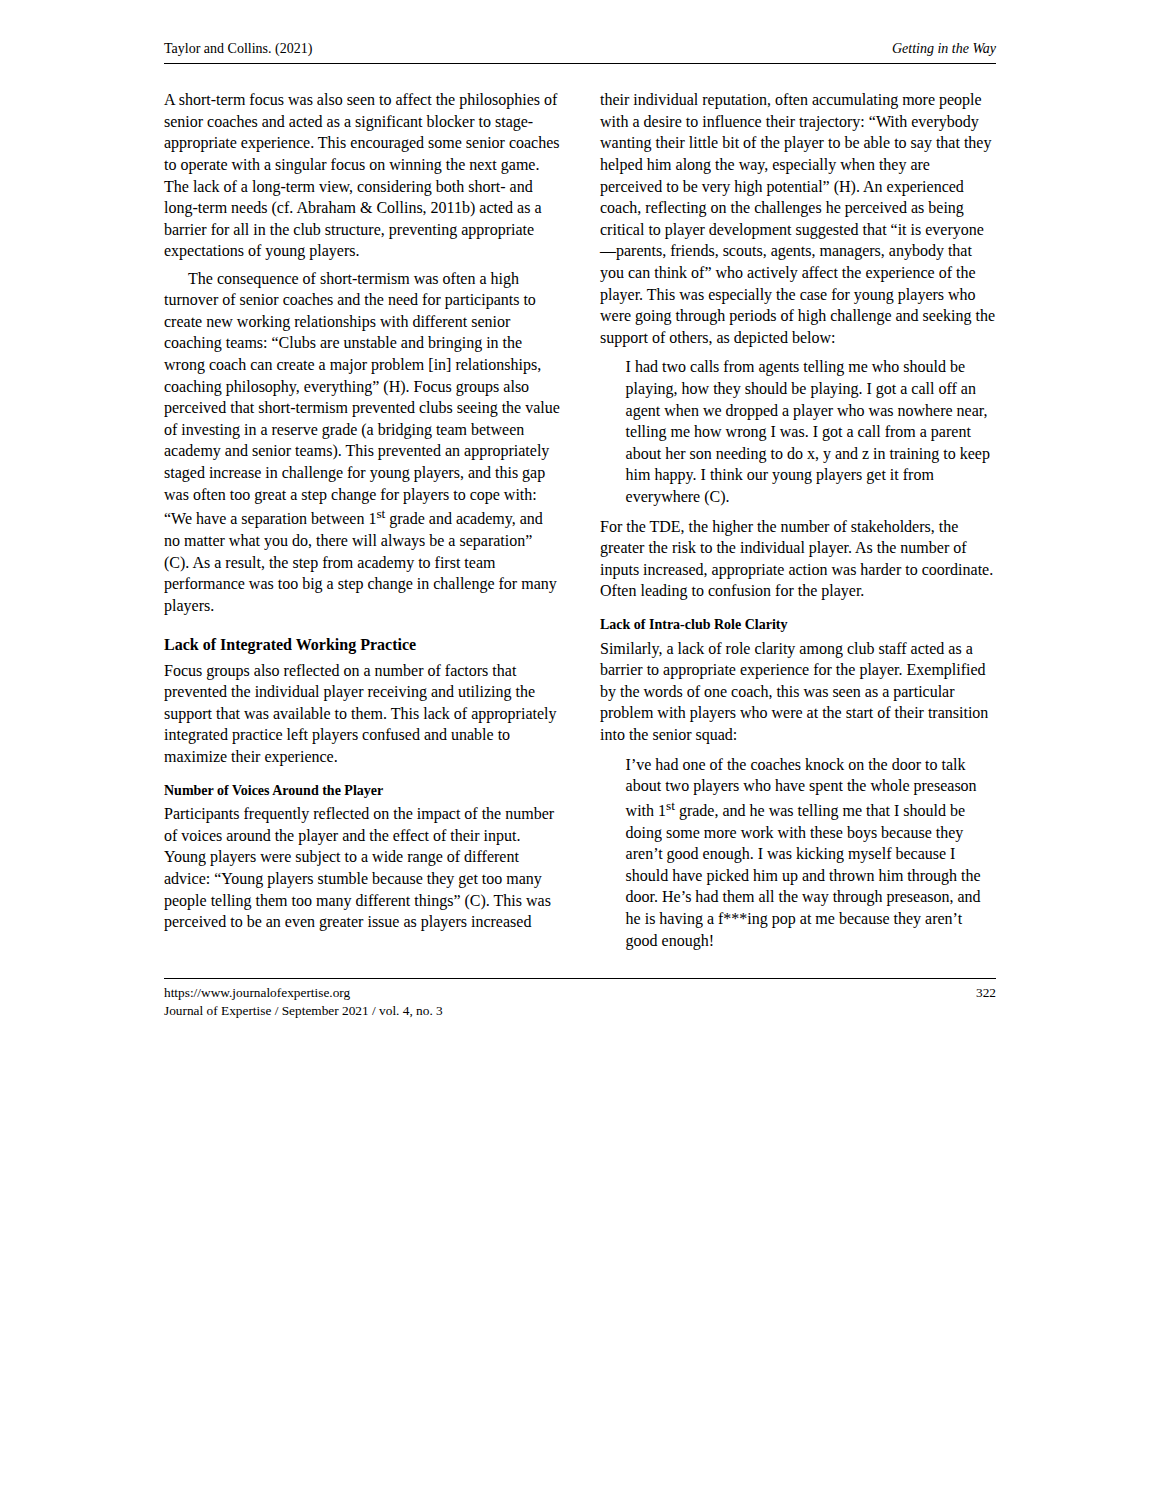Taylor and Collins. (2021) Getting in the Way
A short-term focus was also seen to affect the philosophies of senior coaches and acted as a significant blocker to stage-appropriate experience. This encouraged some senior coaches to operate with a singular focus on winning the next game. The lack of a long-term view, considering both short- and long-term needs (cf. Abraham & Collins, 2011b) acted as a barrier for all in the club structure, preventing appropriate expectations of young players.
The consequence of short-termism was often a high turnover of senior coaches and the need for participants to create new working relationships with different senior coaching teams: “Clubs are unstable and bringing in the wrong coach can create a major problem [in] relationships, coaching philosophy, everything” (H). Focus groups also perceived that short-termism prevented clubs seeing the value of investing in a reserve grade (a bridging team between academy and senior teams). This prevented an appropriately staged increase in challenge for young players, and this gap was often too great a step change for players to cope with: “We have a separation between 1st grade and academy, and no matter what you do, there will always be a separation” (C). As a result, the step from academy to first team performance was too big a step change in challenge for many players.
Lack of Integrated Working Practice
Focus groups also reflected on a number of factors that prevented the individual player receiving and utilizing the support that was available to them. This lack of appropriately integrated practice left players confused and unable to maximize their experience.
Number of Voices Around the Player
Participants frequently reflected on the impact of the number of voices around the player and the effect of their input. Young players were subject to a wide range of different advice: “Young players stumble because they get too many people telling them too many different things” (C). This was perceived to be an even greater issue as players increased their individual reputation, often accumulating more people with a desire to influence their trajectory: “With everybody wanting their little bit of the player to be able to say that they helped him along the way, especially when they are perceived to be very high potential” (H). An experienced coach, reflecting on the challenges he perceived as being critical to player development suggested that “it is everyone—parents, friends, scouts, agents, managers, anybody that you can think of” who actively affect the experience of the player. This was especially the case for young players who were going through periods of high challenge and seeking the support of others, as depicted below:
I had two calls from agents telling me who should be playing, how they should be playing. I got a call off an agent when we dropped a player who was nowhere near, telling me how wrong I was. I got a call from a parent about her son needing to do x, y and z in training to keep him happy. I think our young players get it from everywhere (C).
For the TDE, the higher the number of stakeholders, the greater the risk to the individual player. As the number of inputs increased, appropriate action was harder to coordinate. Often leading to confusion for the player.
Lack of Intra-club Role Clarity
Similarly, a lack of role clarity among club staff acted as a barrier to appropriate experience for the player. Exemplified by the words of one coach, this was seen as a particular problem with players who were at the start of their transition into the senior squad:
I’ve had one of the coaches knock on the door to talk about two players who have spent the whole preseason with 1st grade, and he was telling me that I should be doing some more work with these boys because they aren’t good enough. I was kicking myself because I should have picked him up and thrown him through the door. He’s had them all the way through preseason, and he is having a f***ing pop at me because they aren’t good enough!
https://www.journalofexpertise.org
Journal of Expertise / September 2021 / vol. 4, no. 3
322